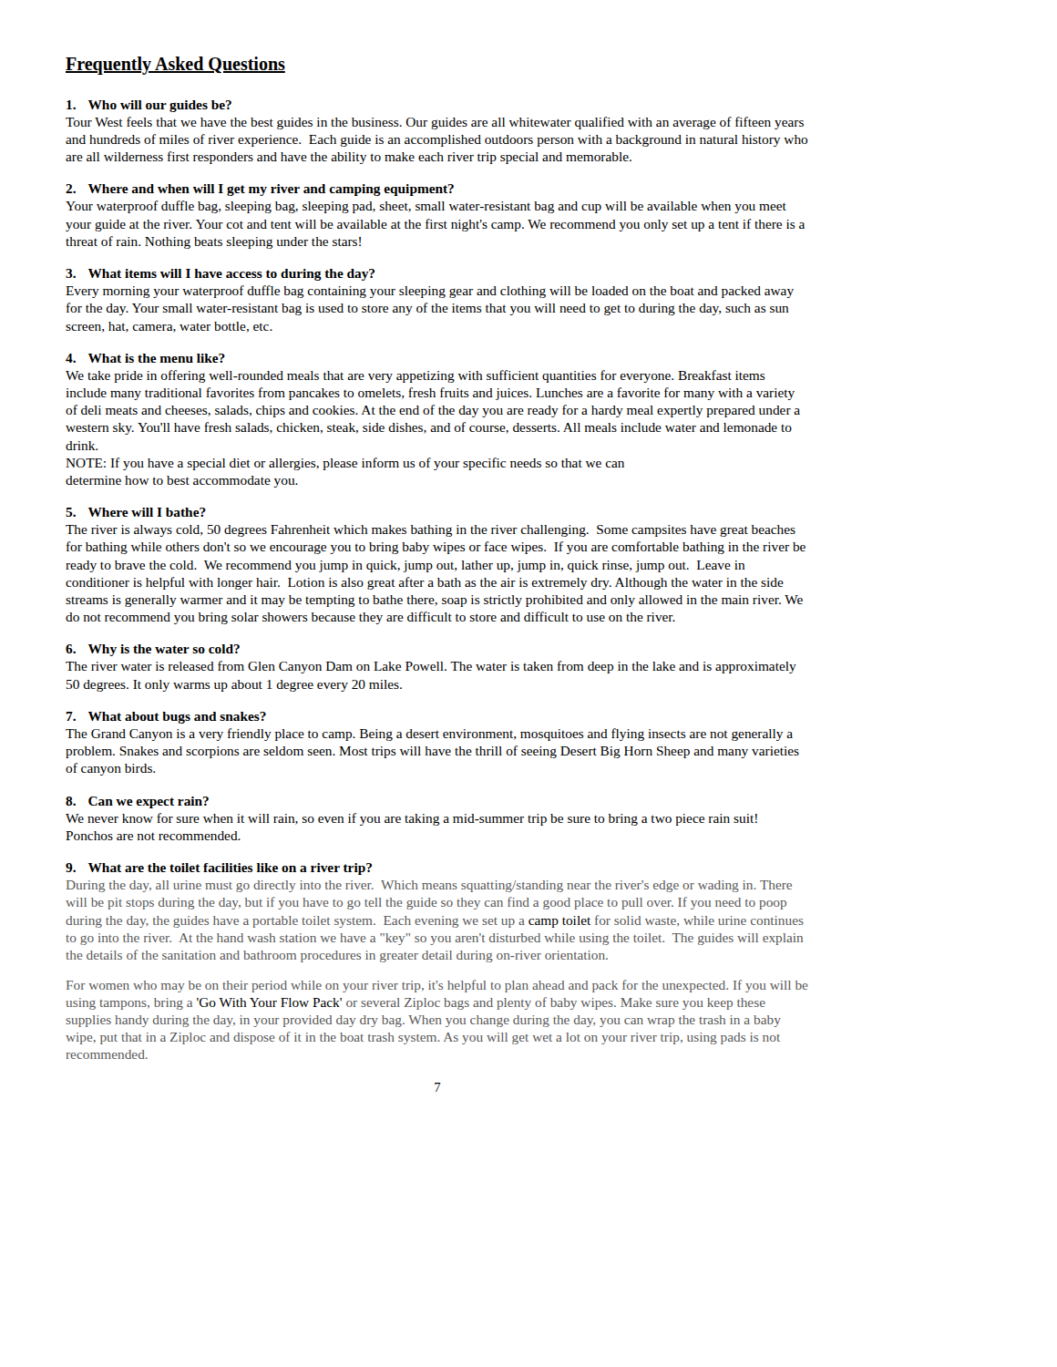Frequently Asked Questions
1. Who will our guides be?
Tour West feels that we have the best guides in the business. Our guides are all whitewater qualified with an average of fifteen years and hundreds of miles of river experience. Each guide is an accomplished outdoors person with a background in natural history who are all wilderness first responders and have the ability to make each river trip special and memorable.
2. Where and when will I get my river and camping equipment?
Your waterproof duffle bag, sleeping bag, sleeping pad, sheet, small water-resistant bag and cup will be available when you meet your guide at the river. Your cot and tent will be available at the first night's camp. We recommend you only set up a tent if there is a threat of rain. Nothing beats sleeping under the stars!
3. What items will I have access to during the day?
Every morning your waterproof duffle bag containing your sleeping gear and clothing will be loaded on the boat and packed away for the day. Your small water-resistant bag is used to store any of the items that you will need to get to during the day, such as sun screen, hat, camera, water bottle, etc.
4. What is the menu like?
We take pride in offering well-rounded meals that are very appetizing with sufficient quantities for everyone. Breakfast items include many traditional favorites from pancakes to omelets, fresh fruits and juices. Lunches are a favorite for many with a variety of deli meats and cheeses, salads, chips and cookies. At the end of the day you are ready for a hardy meal expertly prepared under a western sky. You'll have fresh salads, chicken, steak, side dishes, and of course, desserts. All meals include water and lemonade to drink.
NOTE: If you have a special diet or allergies, please inform us of your specific needs so that we can
determine how to best accommodate you.
5. Where will I bathe?
The river is always cold, 50 degrees Fahrenheit which makes bathing in the river challenging. Some campsites have great beaches for bathing while others don't so we encourage you to bring baby wipes or face wipes. If you are comfortable bathing in the river be ready to brave the cold. We recommend you jump in quick, jump out, lather up, jump in, quick rinse, jump out. Leave in conditioner is helpful with longer hair. Lotion is also great after a bath as the air is extremely dry. Although the water in the side streams is generally warmer and it may be tempting to bathe there, soap is strictly prohibited and only allowed in the main river. We do not recommend you bring solar showers because they are difficult to store and difficult to use on the river.
6. Why is the water so cold?
The river water is released from Glen Canyon Dam on Lake Powell. The water is taken from deep in the lake and is approximately 50 degrees. It only warms up about 1 degree every 20 miles.
7. What about bugs and snakes?
The Grand Canyon is a very friendly place to camp. Being a desert environment, mosquitoes and flying insects are not generally a problem. Snakes and scorpions are seldom seen. Most trips will have the thrill of seeing Desert Big Horn Sheep and many varieties of canyon birds.
8. Can we expect rain?
We never know for sure when it will rain, so even if you are taking a mid-summer trip be sure to bring a two piece rain suit! Ponchos are not recommended.
9. What are the toilet facilities like on a river trip?
During the day, all urine must go directly into the river. Which means squatting/standing near the river's edge or wading in. There will be pit stops during the day, but if you have to go tell the guide so they can find a good place to pull over. If you need to poop during the day, the guides have a portable toilet system. Each evening we set up a camp toilet for solid waste, while urine continues to go into the river. At the hand wash station we have a "key" so you aren't disturbed while using the toilet. The guides will explain the details of the sanitation and bathroom procedures in greater detail during on-river orientation.
For women who may be on their period while on your river trip, it's helpful to plan ahead and pack for the unexpected. If you will be using tampons, bring a 'Go With Your Flow Pack' or several Ziploc bags and plenty of baby wipes. Make sure you keep these supplies handy during the day, in your provided day dry bag. When you change during the day, you can wrap the trash in a baby wipe, put that in a Ziploc and dispose of it in the boat trash system. As you will get wet a lot on your river trip, using pads is not recommended.
7